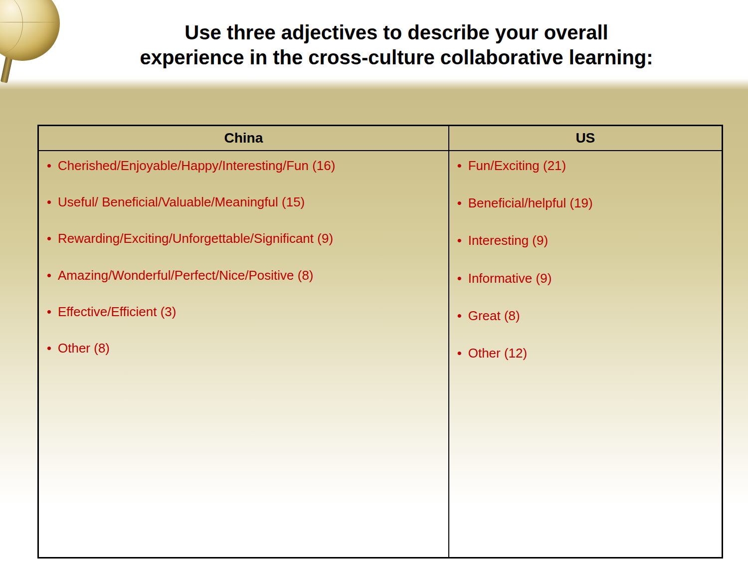Use three adjectives to describe your overall
experience in the cross-culture collaborative learning:
| China | US |
| --- | --- |
| Cherished/Enjoyable/Happy/Interesting/Fun (16) Useful/ Beneficial/Valuable/Meaningful (15) Rewarding/Exciting/Unforgettable/Significant (9) Amazing/Wonderful/Perfect/Nice/Positive (8) Effective/Efficient (3) Other (8) | Fun/Exciting (21) Beneficial/helpful (19) Interesting (9) Informative (9) Great (8) Other (12) |